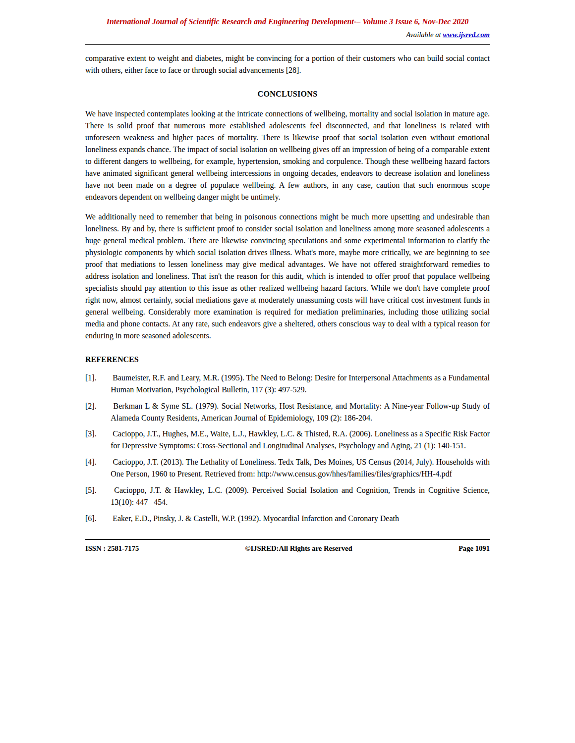International Journal of Scientific Research and Engineering Development-– Volume 3 Issue 6, Nov-Dec 2020
Available at www.ijsred.com
comparative extent to weight and diabetes, might be convincing for a portion of their customers who can build social contact with others, either face to face or through social advancements [28].
CONCLUSIONS
We have inspected contemplates looking at the intricate connections of wellbeing, mortality and social isolation in mature age. There is solid proof that numerous more established adolescents feel disconnected, and that loneliness is related with unforeseen weakness and higher paces of mortality. There is likewise proof that social isolation even without emotional loneliness expands chance. The impact of social isolation on wellbeing gives off an impression of being of a comparable extent to different dangers to wellbeing, for example, hypertension, smoking and corpulence. Though these wellbeing hazard factors have animated significant general wellbeing intercessions in ongoing decades, endeavors to decrease isolation and loneliness have not been made on a degree of populace wellbeing. A few authors, in any case, caution that such enormous scope endeavors dependent on wellbeing danger might be untimely.
We additionally need to remember that being in poisonous connections might be much more upsetting and undesirable than loneliness. By and by, there is sufficient proof to consider social isolation and loneliness among more seasoned adolescents a huge general medical problem. There are likewise convincing speculations and some experimental information to clarify the physiologic components by which social isolation drives illness. What's more, maybe more critically, we are beginning to see proof that mediations to lessen loneliness may give medical advantages. We have not offered straightforward remedies to address isolation and loneliness. That isn't the reason for this audit, which is intended to offer proof that populace wellbeing specialists should pay attention to this issue as other realized wellbeing hazard factors. While we don't have complete proof right now, almost certainly, social mediations gave at moderately unassuming costs will have critical cost investment funds in general wellbeing. Considerably more examination is required for mediation preliminaries, including those utilizing social media and phone contacts. At any rate, such endeavors give a sheltered, others conscious way to deal with a typical reason for enduring in more seasoned adolescents.
REFERENCES
[1]. Baumeister, R.F. and Leary, M.R. (1995). The Need to Belong: Desire for Interpersonal Attachments as a Fundamental Human Motivation, Psychological Bulletin, 117 (3): 497-529.
[2]. Berkman L & Syme SL. (1979). Social Networks, Host Resistance, and Mortality: A Nine-year Follow-up Study of Alameda County Residents, American Journal of Epidemiology, 109 (2): 186-204.
[3]. Cacioppo, J.T., Hughes, M.E., Waite, L.J., Hawkley, L.C. & Thisted, R.A. (2006). Loneliness as a Specific Risk Factor for Depressive Symptoms: Cross-Sectional and Longitudinal Analyses, Psychology and Aging, 21 (1): 140-151.
[4]. Cacioppo, J.T. (2013). The Lethality of Loneliness. Tedx Talk, Des Moines, US Census (2014, July). Households with One Person, 1960 to Present. Retrieved from: http://www.census.gov/hhes/families/files/graphics/HH-4.pdf
[5]. Cacioppo, J.T. & Hawkley, L.C. (2009). Perceived Social Isolation and Cognition, Trends in Cognitive Science, 13(10): 447– 454.
[6]. Eaker, E.D., Pinsky, J. & Castelli, W.P. (1992). Myocardial Infarction and Coronary Death
ISSN : 2581-7175 ©IJSRED:All Rights are Reserved Page 1091